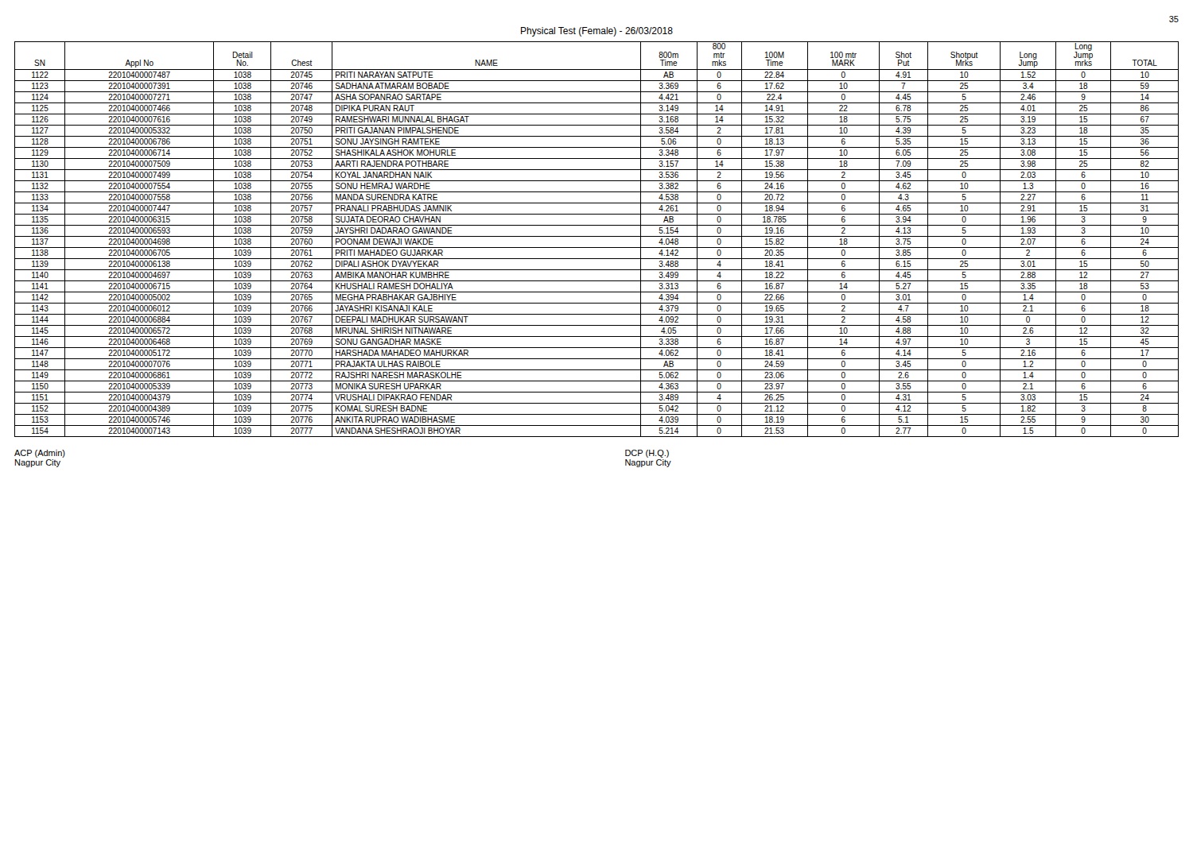35
Physical Test (Female) - 26/03/2018
| SN | Appl No | Detail No. | Chest | NAME | 800m Time | 800 mtr mks | 100M Time | 100 mtr MARK | Shot Put | Shotput Mrks | Long Jump | Long Jump mrks | TOTAL |
| --- | --- | --- | --- | --- | --- | --- | --- | --- | --- | --- | --- | --- | --- |
| 1122 | 22010400007487 | 1038 | 20745 | PRITI NARAYAN SATPUTE | AB | 0 | 22.84 | 0 | 4.91 | 10 | 1.52 | 0 | 10 |
| 1123 | 22010400007391 | 1038 | 20746 | SADHANA ATMARAM BOBADE | 3.369 | 6 | 17.62 | 10 | 7 | 25 | 3.4 | 18 | 59 |
| 1124 | 22010400007271 | 1038 | 20747 | ASHA SOPANRAO SARTAPE | 4.421 | 0 | 22.4 | 0 | 4.45 | 5 | 2.46 | 9 | 14 |
| 1125 | 22010400007466 | 1038 | 20748 | DIPIKA PURAN RAUT | 3.149 | 14 | 14.91 | 22 | 6.78 | 25 | 4.01 | 25 | 86 |
| 1126 | 22010400007616 | 1038 | 20749 | RAMESHWARI MUNNALAL BHAGAT | 3.168 | 14 | 15.32 | 18 | 5.75 | 25 | 3.19 | 15 | 67 |
| 1127 | 22010400005332 | 1038 | 20750 | PRITI GAJANAN PIMPALSHENDE | 3.584 | 2 | 17.81 | 10 | 4.39 | 5 | 3.23 | 18 | 35 |
| 1128 | 22010400006786 | 1038 | 20751 | SONU JAYSINGH RAMTEKE | 5.06 | 0 | 18.13 | 6 | 5.35 | 15 | 3.13 | 15 | 36 |
| 1129 | 22010400006714 | 1038 | 20752 | SHASHIKALA ASHOK MOHURLE | 3.348 | 6 | 17.97 | 10 | 6.05 | 25 | 3.08 | 15 | 56 |
| 1130 | 22010400007509 | 1038 | 20753 | AARTI RAJENDRA POTHBARE | 3.157 | 14 | 15.38 | 18 | 7.09 | 25 | 3.98 | 25 | 82 |
| 1131 | 22010400007499 | 1038 | 20754 | KOYAL JANARDHAN NAIK | 3.536 | 2 | 19.56 | 2 | 3.45 | 0 | 2.03 | 6 | 10 |
| 1132 | 22010400007554 | 1038 | 20755 | SONU HEMRAJ WARDHE | 3.382 | 6 | 24.16 | 0 | 4.62 | 10 | 1.3 | 0 | 16 |
| 1133 | 22010400007558 | 1038 | 20756 | MANDA SURENDRA KATRE | 4.538 | 0 | 20.72 | 0 | 4.3 | 5 | 2.27 | 6 | 11 |
| 1134 | 22010400007447 | 1038 | 20757 | PRANALI PRABHUDAS JAMNIK | 4.261 | 0 | 18.94 | 6 | 4.65 | 10 | 2.91 | 15 | 31 |
| 1135 | 22010400006315 | 1038 | 20758 | SUJATA DEORAO CHAVHAN | AB | 0 | 18.785 | 6 | 3.94 | 0 | 1.96 | 3 | 9 |
| 1136 | 22010400006593 | 1038 | 20759 | JAYSHRI DADARAO GAWANDE | 5.154 | 0 | 19.16 | 2 | 4.13 | 5 | 1.93 | 3 | 10 |
| 1137 | 22010400004698 | 1038 | 20760 | POONAM DEWAJI WAKDE | 4.048 | 0 | 15.82 | 18 | 3.75 | 0 | 2.07 | 6 | 24 |
| 1138 | 22010400006705 | 1039 | 20761 | PRITI MAHADEO GUJARKAR | 4.142 | 0 | 20.35 | 0 | 3.85 | 0 | 2 | 6 | 6 |
| 1139 | 22010400006138 | 1039 | 20762 | DIPALI ASHOK DYAVYEKAR | 3.488 | 4 | 18.41 | 6 | 6.15 | 25 | 3.01 | 15 | 50 |
| 1140 | 22010400004697 | 1039 | 20763 | AMBIKA MANOHAR KUMBHRE | 3.499 | 4 | 18.22 | 6 | 4.45 | 5 | 2.88 | 12 | 27 |
| 1141 | 22010400006715 | 1039 | 20764 | KHUSHALI RAMESH DOHALIYA | 3.313 | 6 | 16.87 | 14 | 5.27 | 15 | 3.35 | 18 | 53 |
| 1142 | 22010400005002 | 1039 | 20765 | MEGHA PRABHAKAR GAJBHIYE | 4.394 | 0 | 22.66 | 0 | 3.01 | 0 | 1.4 | 0 | 0 |
| 1143 | 22010400006012 | 1039 | 20766 | JAYASHRI KISANAJI KALE | 4.379 | 0 | 19.65 | 2 | 4.7 | 10 | 2.1 | 6 | 18 |
| 1144 | 22010400006884 | 1039 | 20767 | DEEPALI MADHUKAR SURSAWANT | 4.092 | 0 | 19.31 | 2 | 4.58 | 10 | 0 | 0 | 12 |
| 1145 | 22010400006572 | 1039 | 20768 | MRUNAL SHIRISH NITNAWARE | 4.05 | 0 | 17.66 | 10 | 4.88 | 10 | 2.6 | 12 | 32 |
| 1146 | 22010400006468 | 1039 | 20769 | SONU GANGADHAR MASKE | 3.338 | 6 | 16.87 | 14 | 4.97 | 10 | 3 | 15 | 45 |
| 1147 | 22010400005172 | 1039 | 20770 | HARSHADA MAHADEO MAHURKAR | 4.062 | 0 | 18.41 | 6 | 4.14 | 5 | 2.16 | 6 | 17 |
| 1148 | 22010400007076 | 1039 | 20771 | PRAJAKTA ULHAS RAIBOLE | AB | 0 | 24.59 | 0 | 3.45 | 0 | 1.2 | 0 | 0 |
| 1149 | 22010400006861 | 1039 | 20772 | RAJSHRI NARESH MARASKOLHE | 5.062 | 0 | 23.06 | 0 | 2.6 | 0 | 1.4 | 0 | 0 |
| 1150 | 22010400005339 | 1039 | 20773 | MONIKA SURESH UPARKAR | 4.363 | 0 | 23.97 | 0 | 3.55 | 0 | 2.1 | 6 | 6 |
| 1151 | 22010400004379 | 1039 | 20774 | VRUSHALI DIPAKRAO FENDAR | 3.489 | 4 | 26.25 | 0 | 4.31 | 5 | 3.03 | 15 | 24 |
| 1152 | 22010400004389 | 1039 | 20775 | KOMAL SURESH BADNE | 5.042 | 0 | 21.12 | 0 | 4.12 | 5 | 1.82 | 3 | 8 |
| 1153 | 22010400005746 | 1039 | 20776 | ANKITA RUPRAO WADIBHASME | 4.039 | 0 | 18.19 | 6 | 5.1 | 15 | 2.55 | 9 | 30 |
| 1154 | 22010400007143 | 1039 | 20777 | VANDANA SHESHRAOJI BHOYAR | 5.214 | 0 | 21.53 | 0 | 2.77 | 0 | 1.5 | 0 | 0 |
| ACP (Admin) | DCP (H.Q.) |
| Nagpur City | Nagpur City |